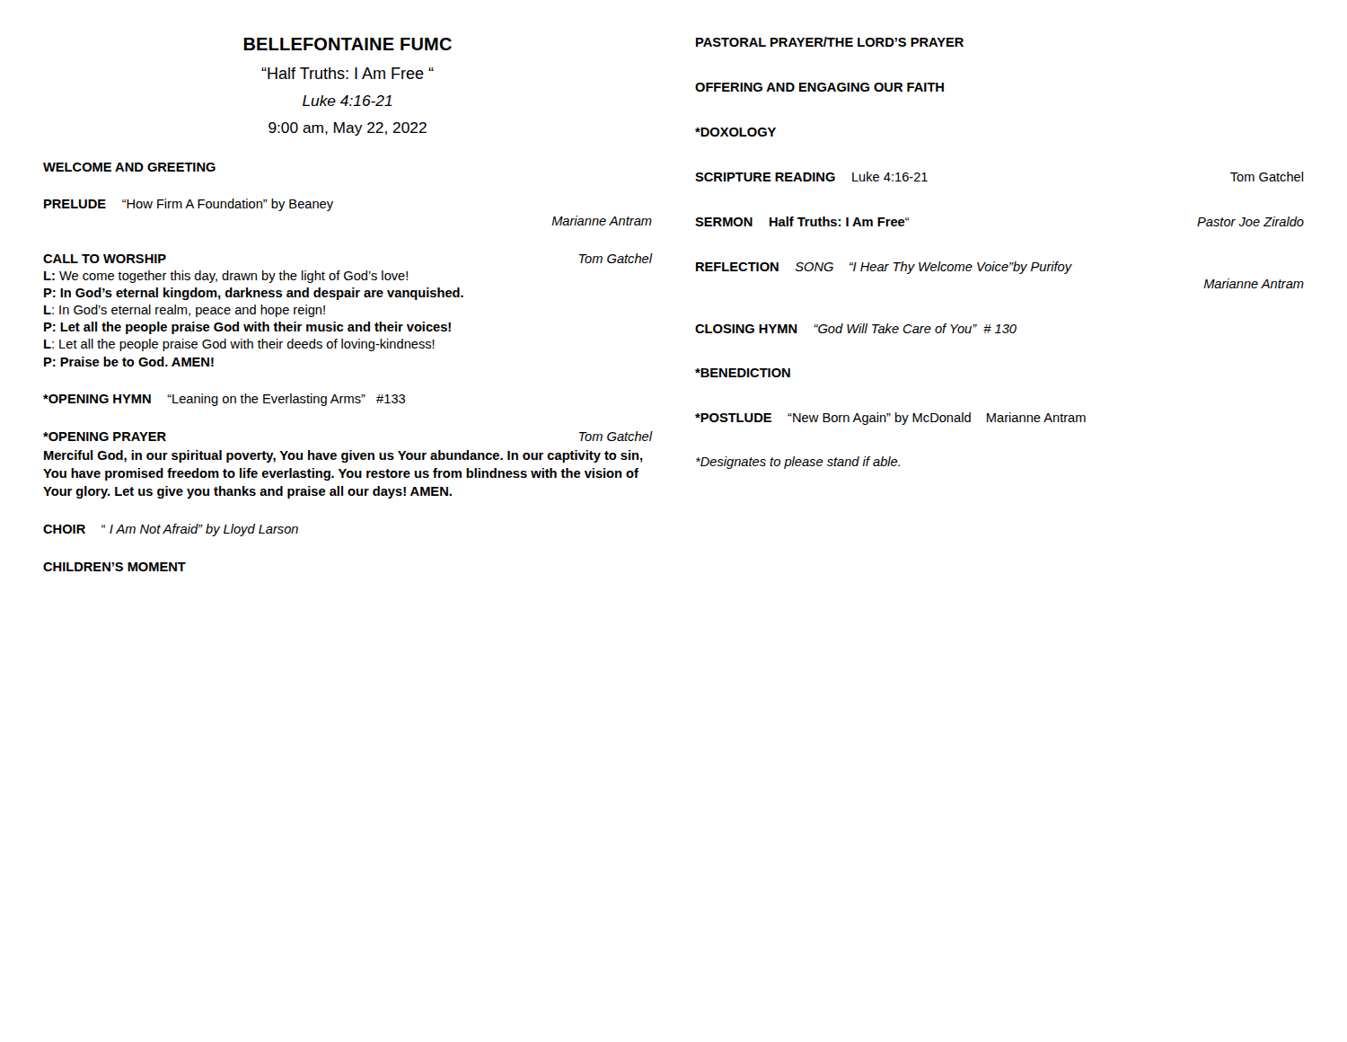BELLEFONTAINE FUMC
“Half Truths: I Am Free “
Luke 4:16-21
9:00 am, May 22, 2022
Welcome and Greeting
Prelude “How Firm A Foundation” by Beaney
Marianne Antram
Call to Worship Tom Gatchel
L: We come together this day, drawn by the light of God’s love!
P: In God’s eternal kingdom, darkness and despair are vanquished.
L: In God’s eternal realm, peace and hope reign!
P: Let all the people praise God with their music and their voices!
L: Let all the people praise God with their deeds of loving-kindness!
P: Praise be to God. AMEN!
*Opening Hymn “Leaning on the Everlasting Arms” #133
*Opening Prayer Tom Gatchel
Merciful God, in our spiritual poverty, You have given us Your abundance. In our captivity to sin, You have promised freedom to life everlasting. You restore us from blindness with the vision of Your glory. Let us give you thanks and praise all our days! AMEN.
Choir “ I Am Not Afraid” by Lloyd Larson
Children’s Moment
Pastoral Prayer/The Lord’s Prayer
Offering and Engaging Our Faith
*Doxology
Scripture Reading Luke 4:16-21 Tom Gatchel
Sermon Half Truths: I Am Free“ Pastor Joe Ziraldo
Reflection SONG “I Hear Thy Welcome Voice”by Purifoy
Marianne Antram
Closing Hymn “God Will Take Care of You” # 130
*Benediction
*Postlude “New Born Again” by McDonald Marianne Antram
*Designates to please stand if able.